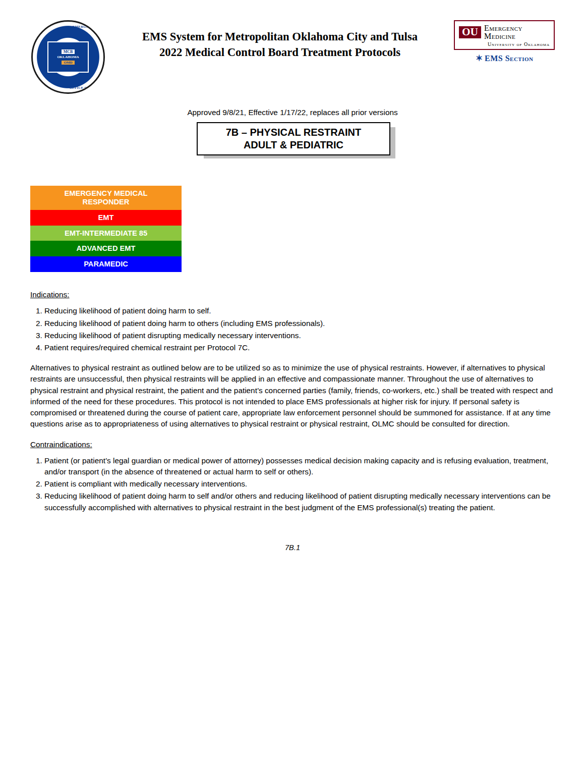EMERGENCY MEDICAL SERVICES OFFICE OF THE MEDICAL DIRECTOR
MCB
OKLAHOMA
OMD
EMS System for Metropolitan Oklahoma City and Tulsa
2022 Medical Control Board Treatment Protocols
OU
Emergency
Medicine
University of Oklahoma
✶EMS Section
Approved 9/8/21, Effective 1/17/22, replaces all prior versions
7B – PHYSICAL RESTRAINT
ADULT & PEDIATRIC
EMERGENCY MEDICAL
RESPONDER
EMT
EMT-INTERMEDIATE 85
ADVANCED EMT
PARAMEDIC
Indications:
Reducing likelihood of patient doing harm to self.
Reducing likelihood of patient doing harm to others (including EMS professionals).
Reducing likelihood of patient disrupting medically necessary interventions.
Patient requires/required chemical restraint per Protocol 7C.
Alternatives to physical restraint as outlined below are to be utilized so as to minimize the use of physical restraints. However, if alternatives to physical restraints are unsuccessful, then physical restraints will be applied in an effective and compassionate manner. Throughout the use of alternatives to physical restraint and physical restraint, the patient and the patient’s concerned parties (family, friends, co-workers, etc.) shall be treated with respect and informed of the need for these procedures. This protocol is not intended to place EMS professionals at higher risk for injury. If personal safety is compromised or threatened during the course of patient care, appropriate law enforcement personnel should be summoned for assistance. If at any time questions arise as to appropriateness of using alternatives to physical restraint or physical restraint, OLMC should be consulted for direction.
Contraindications:
Patient (or patient’s legal guardian or medical power of attorney) possesses medical decision making capacity and is refusing evaluation, treatment, and/or transport (in the absence of threatened or actual harm to self or others).
Patient is compliant with medically necessary interventions.
Reducing likelihood of patient doing harm to self and/or others and reducing likelihood of patient disrupting medically necessary interventions can be successfully accomplished with alternatives to physical restraint in the best judgment of the EMS professional(s) treating the patient.
7B.1